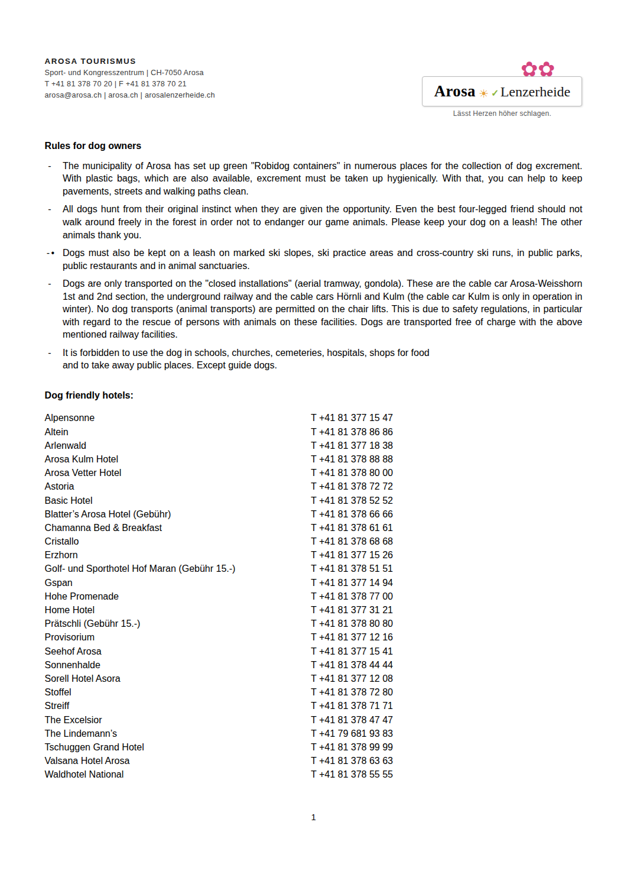AROSA TOURISMUS
Sport- und Kongresszentrum | CH-7050 Arosa
T +41 81 378 70 20 | F +41 81 378 70 21
arosa@arosa.ch | arosa.ch | arosalenzerheide.ch
✿✿
Arosa☀✓Lenzerheide
Lässt Herzen höher schlagen.
Rules for dog owners
The municipality of Arosa has set up green "Robidog containers" in numerous places for the collection of dog excrement. With plastic bags, which are also available, excrement must be taken up hygienically. With that, you can help to keep pavements, streets and walking paths clean.
All dogs hunt from their original instinct when they are given the opportunity. Even the best four-legged friend should not walk around freely in the forest in order not to endanger our game animals. Please keep your dog on a leash! The other animals thank you.
Dogs must also be kept on a leash on marked ski slopes, ski practice areas and cross-country ski runs, in public parks, public restaurants and in animal sanctuaries.
Dogs are only transported on the "closed installations" (aerial tramway, gondola). These are the cable car Arosa-Weisshorn 1st and 2nd section, the underground railway and the cable cars Hörnli and Kulm (the cable car Kulm is only in operation in winter). No dog transports (animal transports) are permitted on the chair lifts. This is due to safety regulations, in particular with regard to the rescue of persons with animals on these facilities. Dogs are transported free of charge with the above mentioned railway facilities.
It is forbidden to use the dog in schools, churches, cemeteries, hospitals, shops for food
and to take away public places. Except guide dogs.
Dog friendly hotels:
| Alpensonne | T +41 81 377 15 47 |
| Altein | T +41 81 378 86 86 |
| Arlenwald | T +41 81 377 18 38 |
| Arosa Kulm Hotel | T +41 81 378 88 88 |
| Arosa Vetter Hotel | T +41 81 378 80 00 |
| Astoria | T +41 81 378 72 72 |
| Basic Hotel | T +41 81 378 52 52 |
| Blatter’s Arosa Hotel (Gebühr) | T +41 81 378 66 66 |
| Chamanna Bed & Breakfast | T +41 81 378 61 61 |
| Cristallo | T +41 81 378 68 68 |
| Erzhorn | T +41 81 377 15 26 |
| Golf- und Sporthotel Hof Maran (Gebühr 15.-) | T +41 81 378 51 51 |
| Gspan | T +41 81 377 14 94 |
| Hohe Promenade | T +41 81 378 77 00 |
| Home Hotel | T +41 81 377 31 21 |
| Prätschli (Gebühr 15.-) | T +41 81 378 80 80 |
| Provisorium | T +41 81 377 12 16 |
| Seehof Arosa | T +41 81 377 15 41 |
| Sonnenhalde | T +41 81 378 44 44 |
| Sorell Hotel Asora | T +41 81 377 12 08 |
| Stoffel | T +41 81 378 72 80 |
| Streiff | T +41 81 378 71 71 |
| The Excelsior | T +41 81 378 47 47 |
| The Lindemann’s | T +41 79 681 93 83 |
| Tschuggen Grand Hotel | T +41 81 378 99 99 |
| Valsana Hotel Arosa | T +41 81 378 63 63 |
| Waldhotel National | T +41 81 378 55 55 |
1